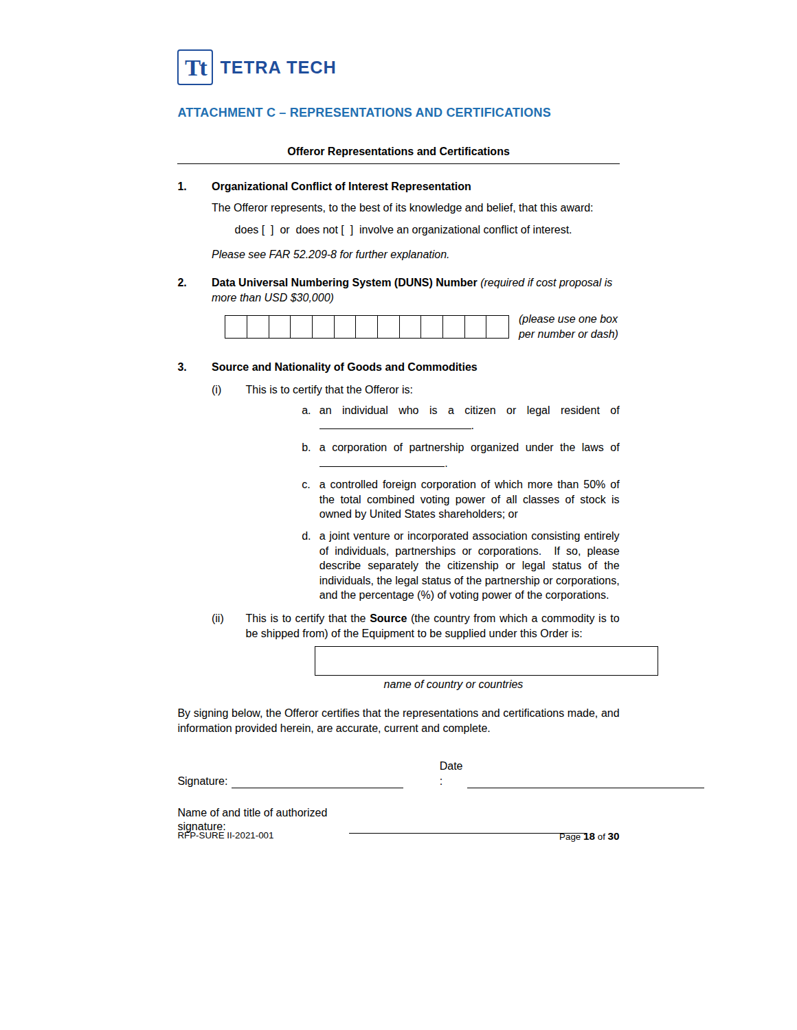Tt
TETRA TECH
ATTACHMENT C – REPRESENTATIONS AND CERTIFICATIONS
Offeror Representations and Certifications
Organizational Conflict of Interest Representation
The Offeror represents, to the best of its knowledge and belief, that this award:
does [ ] or does not [ ] involve an organizational conflict of interest.
Please see FAR 52.209-8 for further explanation.
Data Universal Numbering System (DUNS) Number (required if cost proposal is more than USD $30,000)
(please use one box per number or dash)
Source and Nationality of Goods and Commodities
This is to certify that the Offeror is:
an individual who is a citizen or legal resident of .
a corporation of partnership organized under the laws of .
a controlled foreign corporation of which more than 50% of the total combined voting power of all classes of stock is owned by United States shareholders; or
a joint venture or incorporated association consisting entirely of individuals, partnerships or corporations. If so, please describe separately the citizenship or legal status of the individuals, the legal status of the partnership or corporations, and the percentage (%) of voting power of the corporations.
This is to certify that the Source (the country from which a commodity is to be shipped from) of the Equipment to be supplied under this Order is:
name of country or countries
By signing below, the Offeror certifies that the representations and certifications made, and information provided herein, are accurate, current and complete.
Signature:
Date
:
Name of and title of authorized signature:
RFP-SURE II-2021-001
Page 18 of 30